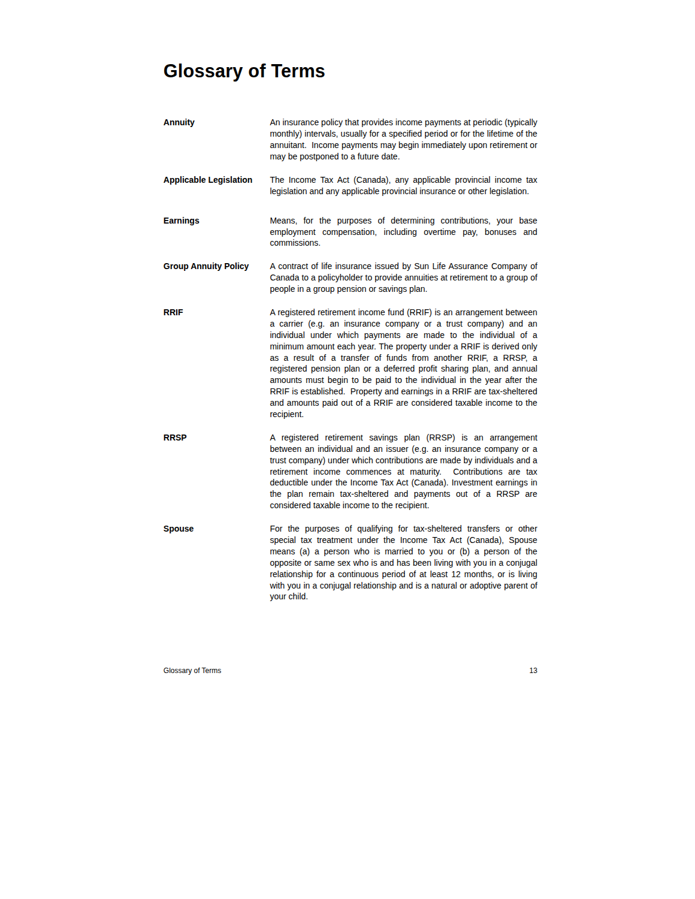Glossary of Terms
Annuity
An insurance policy that provides income payments at periodic (typically monthly) intervals, usually for a specified period or for the lifetime of the annuitant. Income payments may begin immediately upon retirement or may be postponed to a future date.
Applicable Legislation
The Income Tax Act (Canada), any applicable provincial income tax legislation and any applicable provincial insurance or other legislation.
Earnings
Means, for the purposes of determining contributions, your base employment compensation, including overtime pay, bonuses and commissions.
Group Annuity Policy
A contract of life insurance issued by Sun Life Assurance Company of Canada to a policyholder to provide annuities at retirement to a group of people in a group pension or savings plan.
RRIF
A registered retirement income fund (RRIF) is an arrangement between a carrier (e.g. an insurance company or a trust company) and an individual under which payments are made to the individual of a minimum amount each year. The property under a RRIF is derived only as a result of a transfer of funds from another RRIF, a RRSP, a registered pension plan or a deferred profit sharing plan, and annual amounts must begin to be paid to the individual in the year after the RRIF is established. Property and earnings in a RRIF are tax-sheltered and amounts paid out of a RRIF are considered taxable income to the recipient.
RRSP
A registered retirement savings plan (RRSP) is an arrangement between an individual and an issuer (e.g. an insurance company or a trust company) under which contributions are made by individuals and a retirement income commences at maturity. Contributions are tax deductible under the Income Tax Act (Canada). Investment earnings in the plan remain tax-sheltered and payments out of a RRSP are considered taxable income to the recipient.
Spouse
For the purposes of qualifying for tax-sheltered transfers or other special tax treatment under the Income Tax Act (Canada), Spouse means (a) a person who is married to you or (b) a person of the opposite or same sex who is and has been living with you in a conjugal relationship for a continuous period of at least 12 months, or is living with you in a conjugal relationship and is a natural or adoptive parent of your child.
Glossary of Terms 13